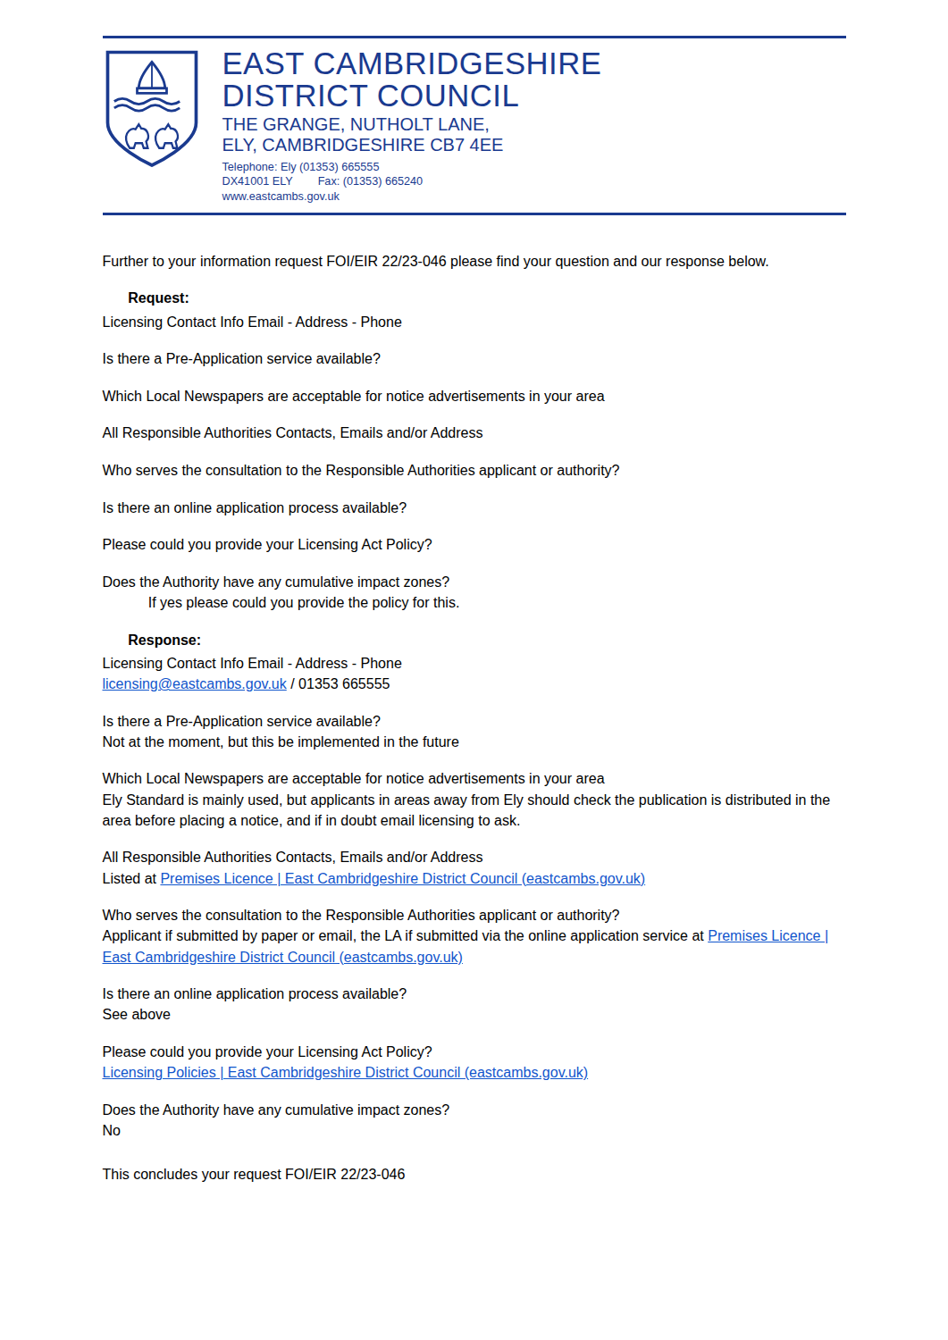EAST CAMBRIDGESHIRE
DISTRICT COUNCIL
THE GRANGE, NUTHOLT LANE,
ELY, CAMBRIDGESHIRE CB7 4EE
Telephone: Ely (01353) 665555
DX41001 ELY Fax: (01353) 665240
www.eastcambs.gov.uk
Further to your information request FOI/EIR 22/23-046 please find your question and our response below.
Request:
Licensing Contact Info Email - Address - Phone
Is there a Pre-Application service available?
Which Local Newspapers are acceptable for notice advertisements in your area
All Responsible Authorities Contacts, Emails and/or Address
Who serves the consultation to the Responsible Authorities applicant or authority?
Is there an online application process available?
Please could you provide your Licensing Act Policy?
Does the Authority have any cumulative impact zones?
If yes please could you provide the policy for this.
Response:
Licensing Contact Info Email - Address - Phone
licensing@eastcambs.gov.uk / 01353 665555
Is there a Pre-Application service available?
Not at the moment, but this be implemented in the future
Which Local Newspapers are acceptable for notice advertisements in your area
Ely Standard is mainly used, but applicants in areas away from Ely should check the publication is distributed in the area before placing a notice, and if in doubt email licensing to ask.
All Responsible Authorities Contacts, Emails and/or Address
Listed at Premises Licence | East Cambridgeshire District Council (eastcambs.gov.uk)
Who serves the consultation to the Responsible Authorities applicant or authority?
Applicant if submitted by paper or email, the LA if submitted via the online application service at Premises Licence | East Cambridgeshire District Council (eastcambs.gov.uk)
Is there an online application process available?
See above
Please could you provide your Licensing Act Policy?
Licensing Policies | East Cambridgeshire District Council (eastcambs.gov.uk)
Does the Authority have any cumulative impact zones?
No
This concludes your request FOI/EIR 22/23-046